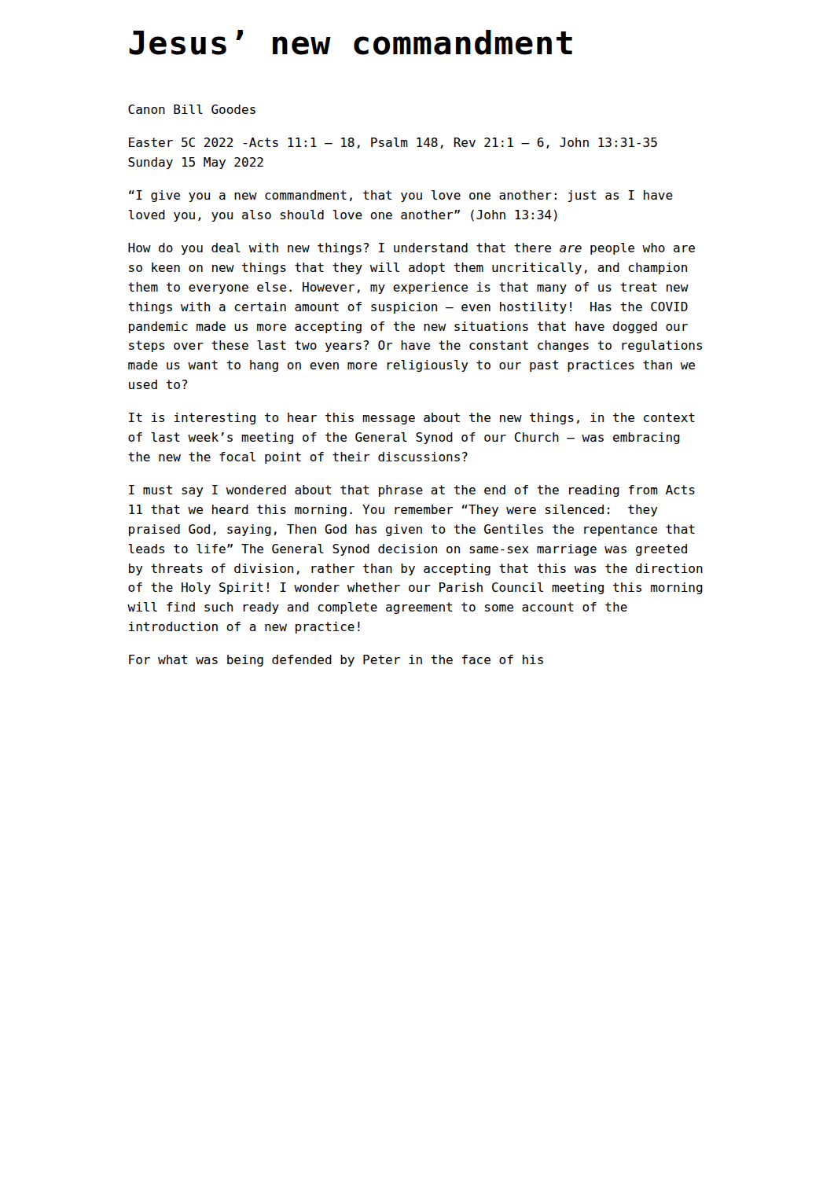Jesus’ new commandment
Canon Bill Goodes
Easter 5C 2022 -Acts 11:1 — 18, Psalm 148, Rev 21:1 — 6, John 13:31-35 Sunday 15 May 2022
“I give you a new commandment, that you love one another: just as I have loved you, you also should love one another” (John 13:34)
How do you deal with new things? I understand that there are people who are so keen on new things that they will adopt them uncritically, and champion them to everyone else. However, my experience is that many of us treat new things with a certain amount of suspicion — even hostility! Has the COVID pandemic made us more accepting of the new situations that have dogged our steps over these last two years? Or have the constant changes to regulations made us want to hang on even more religiously to our past practices than we used to?
It is interesting to hear this message about the new things, in the context of last week’s meeting of the General Synod of our Church — was embracing the new the focal point of their discussions?
I must say I wondered about that phrase at the end of the reading from Acts 11 that we heard this morning. You remember “They were silenced: they praised God, saying, Then God has given to the Gentiles the repentance that leads to life” The General Synod decision on same-sex marriage was greeted by threats of division, rather than by accepting that this was the direction of the Holy Spirit! I wonder whether our Parish Council meeting this morning will find such ready and complete agreement to some account of the introduction of a new practice!
For what was being defended by Peter in the face of his